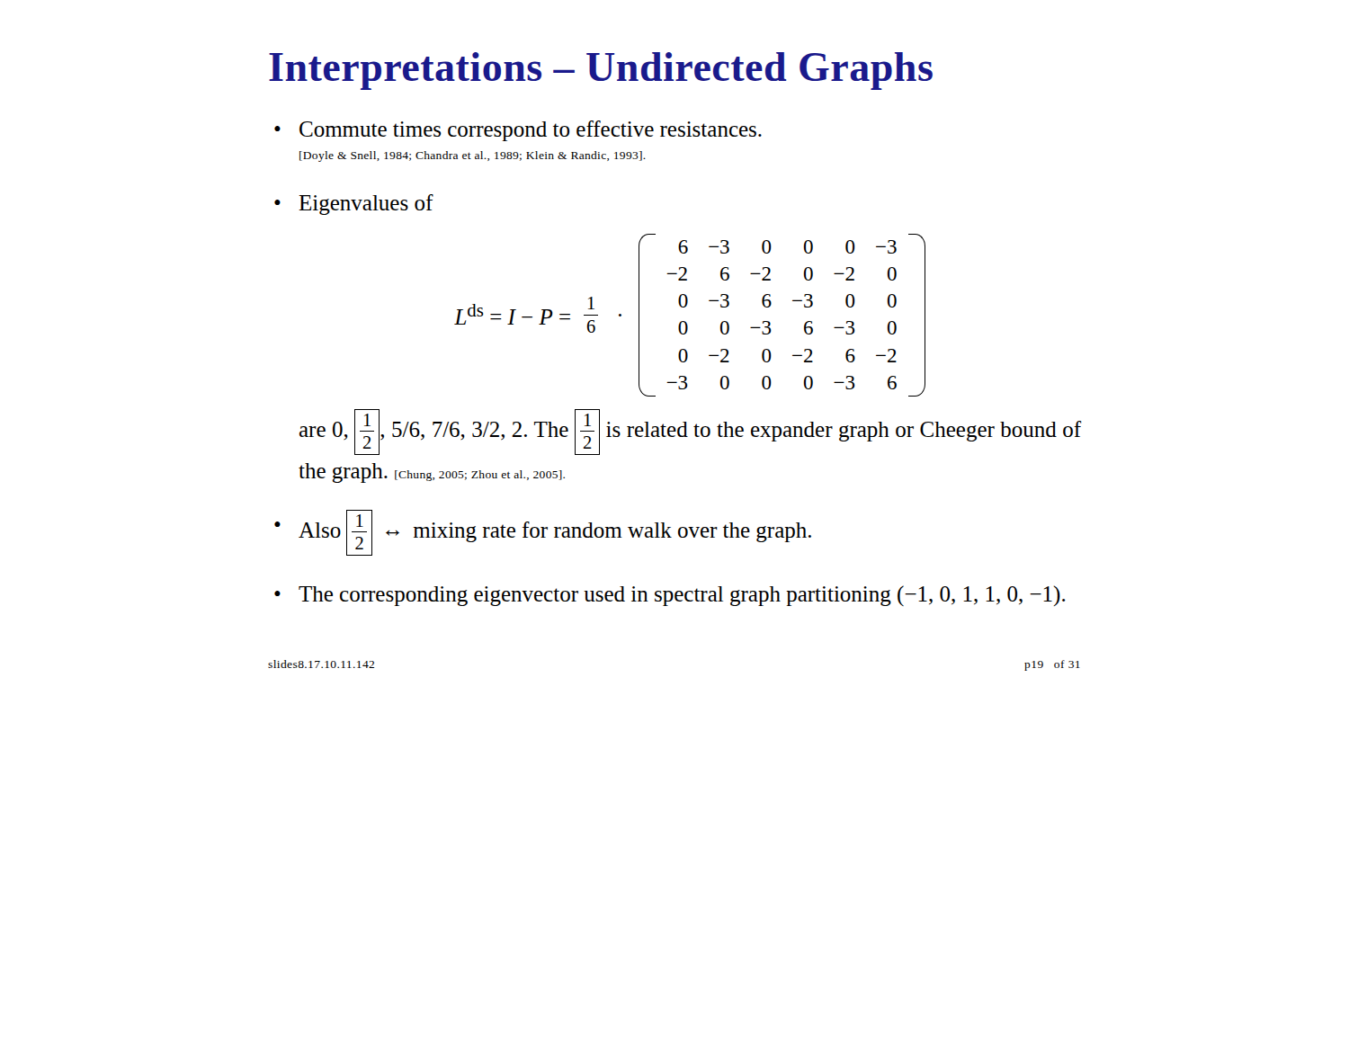Interpretations – Undirected Graphs
Commute times correspond to effective resistances. [Doyle & Snell, 1984; Chandra et al., 1989; Klein & Randic, 1993].
Eigenvalues of
Lds = I − P = 16 ·
| 6 | −3 | 0 | 0 | 0 | −3 |
| −2 | 6 | −2 | 0 | −2 | 0 |
| 0 | −3 | 6 | −3 | 0 | 0 |
| 0 | 0 | −3 | 6 | −3 | 0 |
| 0 | −2 | 0 | −2 | 6 | −2 |
| −3 | 0 | 0 | 0 | −3 | 6 |
are 0, 12, 5/6, 7/6, 3/2, 2. The 12 is related to the expander graph or Cheeger bound of the graph. [Chung, 2005; Zhou et al., 2005].
Also 12 ↔ mixing rate for random walk over the graph.
The corresponding eigenvector used in spectral graph partitioning (−1, 0, 1, 1, 0, −1).
slides8.17.10.11.142 p19 of 31